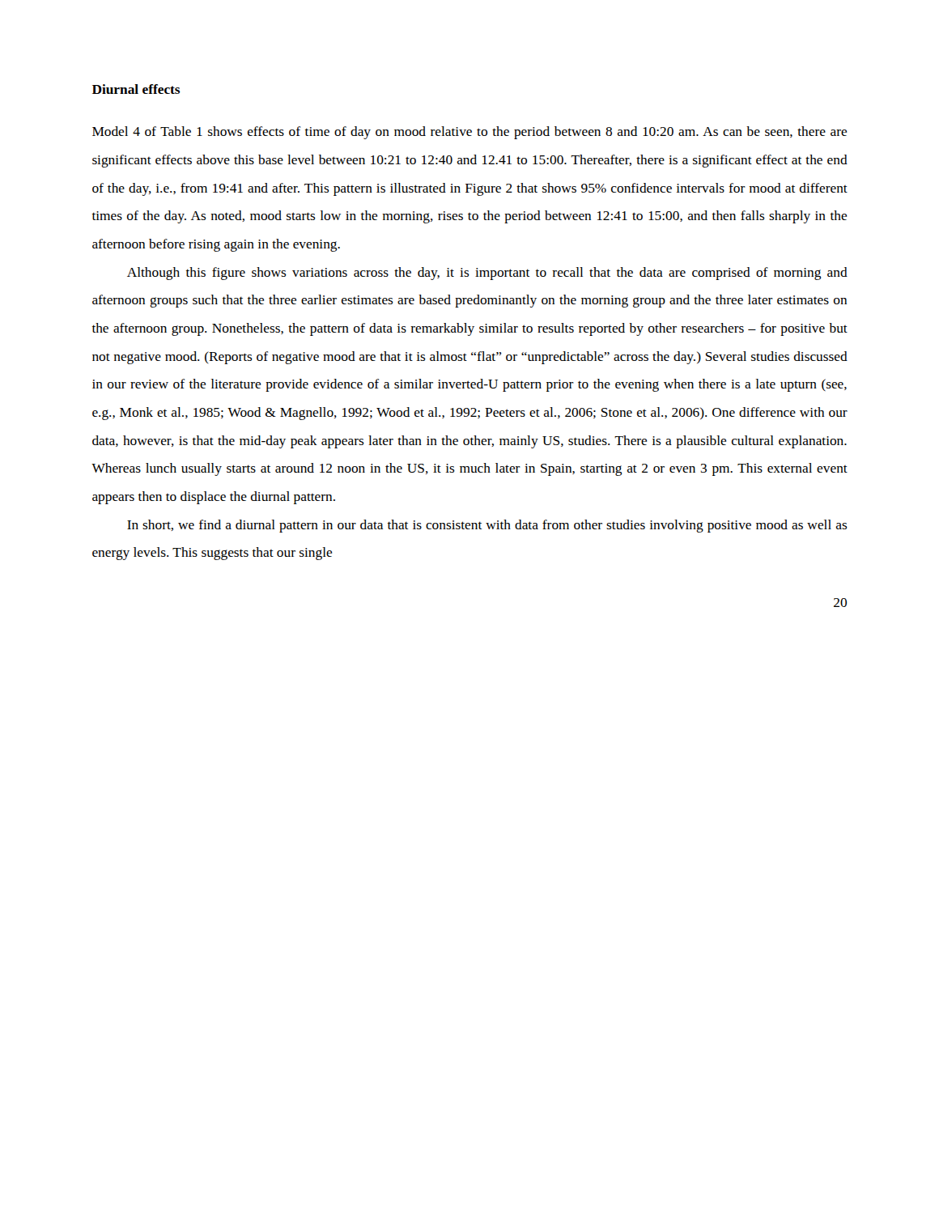Diurnal effects
Model 4 of Table 1 shows effects of time of day on mood relative to the period between 8 and 10:20 am. As can be seen, there are significant effects above this base level between 10:21 to 12:40 and 12.41 to 15:00. Thereafter, there is a significant effect at the end of the day, i.e., from 19:41 and after. This pattern is illustrated in Figure 2 that shows 95% confidence intervals for mood at different times of the day. As noted, mood starts low in the morning, rises to the period between 12:41 to 15:00, and then falls sharply in the afternoon before rising again in the evening.
Although this figure shows variations across the day, it is important to recall that the data are comprised of morning and afternoon groups such that the three earlier estimates are based predominantly on the morning group and the three later estimates on the afternoon group. Nonetheless, the pattern of data is remarkably similar to results reported by other researchers – for positive but not negative mood. (Reports of negative mood are that it is almost “flat” or “unpredictable” across the day.) Several studies discussed in our review of the literature provide evidence of a similar inverted-U pattern prior to the evening when there is a late upturn (see, e.g., Monk et al., 1985; Wood & Magnello, 1992; Wood et al., 1992; Peeters et al., 2006; Stone et al., 2006). One difference with our data, however, is that the mid-day peak appears later than in the other, mainly US, studies. There is a plausible cultural explanation. Whereas lunch usually starts at around 12 noon in the US, it is much later in Spain, starting at 2 or even 3 pm. This external event appears then to displace the diurnal pattern.
In short, we find a diurnal pattern in our data that is consistent with data from other studies involving positive mood as well as energy levels. This suggests that our single
20